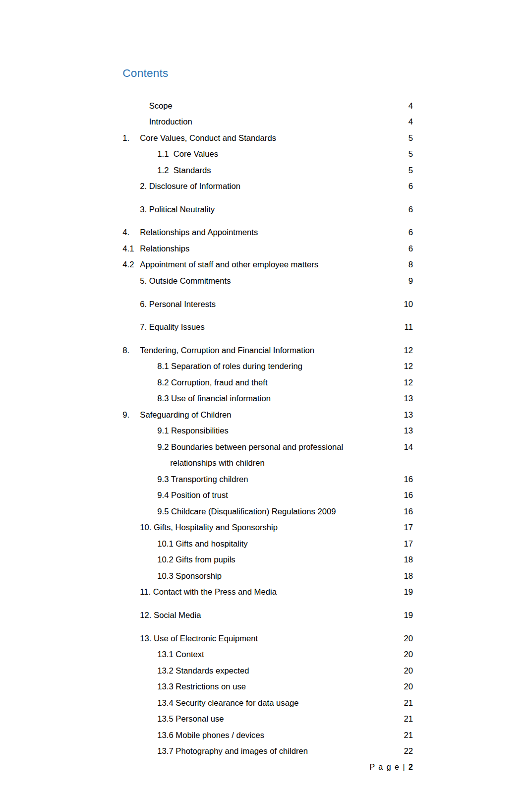Contents
| | Scope | 4 |
| | Introduction | 4 |
| 1. | Core Values, Conduct and Standards | 5 |
| | 1.1 Core Values | 5 |
| | 1.2 Standards | 5 |
| | 2. Disclosure of Information | 6 |
| | 3. Political Neutrality | 6 |
| 4. | Relationships and Appointments | 6 |
| 4.1 | Relationships | 6 |
| 4.2 | Appointment of staff and other employee matters | 8 |
| | 5. Outside Commitments | 9 |
| | 6. Personal Interests | 10 |
| | 7. Equality Issues | 11 |
| 8. | Tendering, Corruption and Financial Information | 12 |
| | 8.1 Separation of roles during tendering | 12 |
| | 8.2 Corruption, fraud and theft | 12 |
| | 8.3 Use of financial information | 13 |
| 9. | Safeguarding of Children | 13 |
| | 9.1 Responsibilities | 13 |
| | 9.2 Boundaries between personal and professional relationships with children | 14 |
| | 9.3 Transporting children | 16 |
| | 9.4 Position of trust | 16 |
| | 9.5 Childcare (Disqualification) Regulations 2009 | 16 |
| | 10. Gifts, Hospitality and Sponsorship | 17 |
| | 10.1 Gifts and hospitality | 17 |
| | 10.2 Gifts from pupils | 18 |
| | 10.3 Sponsorship | 18 |
| | 11. Contact with the Press and Media | 19 |
| | 12. Social Media | 19 |
| | 13. Use of Electronic Equipment | 20 |
| | 13.1 Context | 20 |
| | 13.2 Standards expected | 20 |
| | 13.3 Restrictions on use | 20 |
| | 13.4 Security clearance for data usage | 21 |
| | 13.5 Personal use | 21 |
| | 13.6 Mobile phones / devices | 21 |
| | 13.7 Photography and images of children | 22 |
P a g e | 2